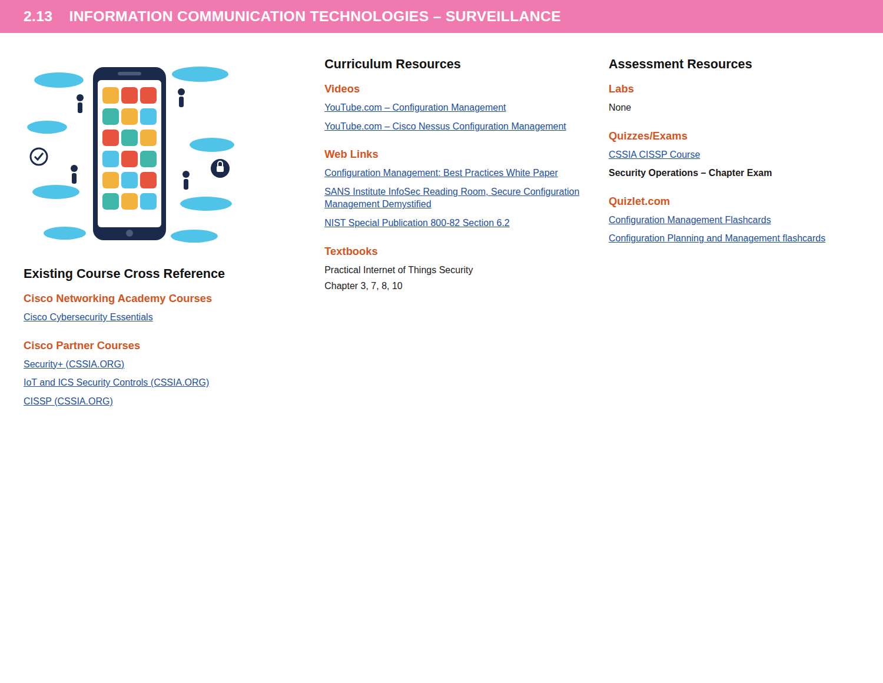2.13 INFORMATION COMMUNICATION TECHNOLOGIES – SURVEILLANCE
Existing Course Cross Reference
Cisco Networking Academy Courses
Cisco Cybersecurity Essentials
Cisco Partner Courses
Security+ (CSSIA.ORG)
IoT and ICS Security Controls (CSSIA.ORG)
CISSP (CSSIA.ORG)
Curriculum Resources
Videos
YouTube.com – Configuration Management
YouTube.com – Cisco Nessus Configuration Management
Web Links
Configuration Management: Best Practices White Paper
SANS Institute InfoSec Reading Room, Secure Configuration Management Demystified
NIST Special Publication 800-82 Section 6.2
Textbooks
Practical Internet of Things Security
Chapter 3, 7, 8, 10
Assessment Resources
Labs
None
Quizzes/Exams
CSSIA CISSP Course
Security Operations – Chapter Exam
Quizlet.com
Configuration Management Flashcards
Configuration Planning and Management flashcards